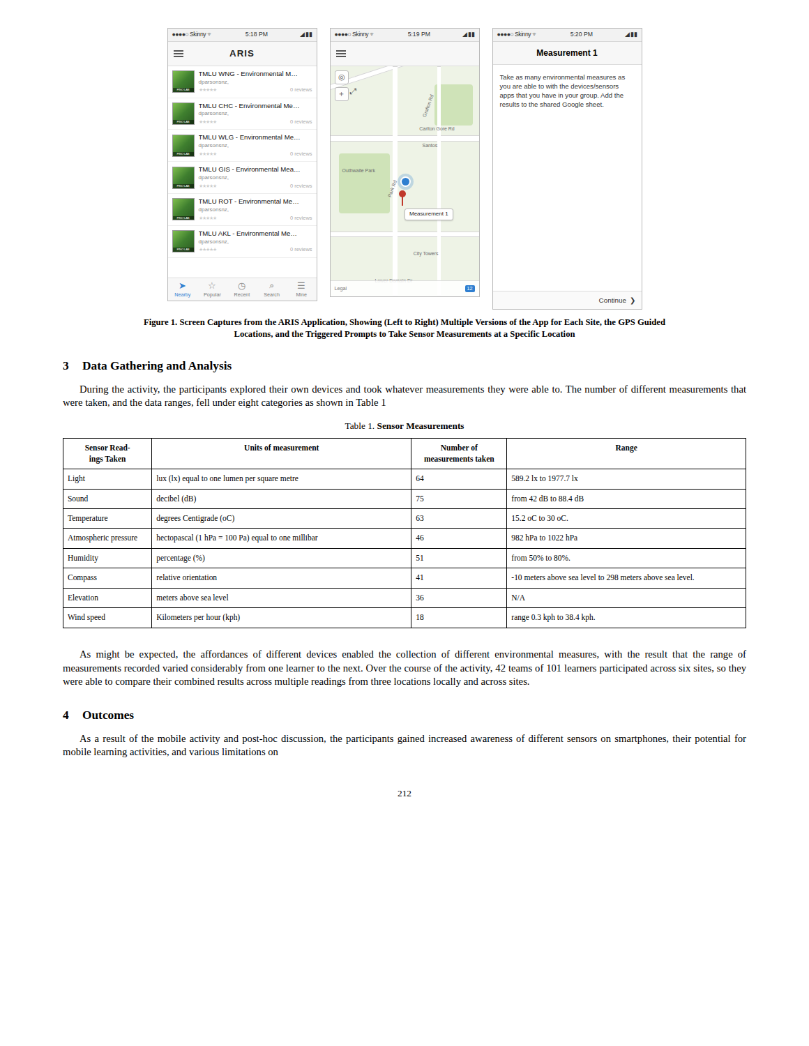●●●●○ Skinny ᯤ 5:18 PM ◢ ▮▮
ARIS
TMLU WNG - Environmental M…
dparsonsnz,
★★★★★0 reviews
TMLU CHC - Environmental Me…
dparsonsnz,
★★★★★0 reviews
TMLU WLG - Environmental Me…
dparsonsnz,
★★★★★0 reviews
TMLU GIS - Environmental Mea…
dparsonsnz,
★★★★★0 reviews
TMLU ROT - Environmental Me…
dparsonsnz,
★★★★★0 reviews
TMLU AKL - Environmental Me…
dparsonsnz,
★★★★★0 reviews
➤Nearby
☆Popular
◷Recent
⌕Search
☰Mine
●●●●○ Skinny ᯤ 5:19 PM ◢ ▮▮
◎
＋
⤢
Outhwaite Park
Carlton Gore Rd
Santos
Park Rd
Grafton Rd
City Towers
Lower Domain Dr
Measurement 1
Legal 12
●●●●○ Skinny ᯤ 5:20 PM ◢ ▮▮
Measurement 1
Take as many environmental measures as you are able to with the devices/sensors apps that you have in your group. Add the results to the shared Google sheet.
Continue ❯
Figure 1. Screen Captures from the ARIS Application, Showing (Left to Right) Multiple Versions of the App for Each Site, the GPS Guided Locations, and the Triggered Prompts to Take Sensor Measurements at a Specific Location
3 Data Gathering and Analysis
During the activity, the participants explored their own devices and took whatever measurements they were able to. The number of different measurements that were taken, and the data ranges, fell under eight categories as shown in Table 1
Table 1. Sensor Measurements
| Sensor Read- ings Taken | Units of measurement | Number of measurements taken | Range |
| --- | --- | --- | --- |
| Light | lux (lx) equal to one lumen per square metre | 64 | 589.2 lx to 1977.7 lx |
| Sound | decibel (dB) | 75 | from 42 dB to 88.4 dB |
| Temperature | degrees Centigrade (oC) | 63 | 15.2 oC to 30 oC. |
| Atmospheric pressure | hectopascal (1 hPa = 100 Pa) equal to one millibar | 46 | 982 hPa to 1022 hPa |
| Humidity | percentage (%) | 51 | from 50% to 80%. |
| Compass | relative orientation | 41 | -10 meters above sea level to 298 meters above sea level. |
| Elevation | meters above sea level | 36 | N/A |
| Wind speed | Kilometers per hour (kph) | 18 | range 0.3 kph to 38.4 kph. |
As might be expected, the affordances of different devices enabled the collection of different environmental measures, with the result that the range of measurements recorded varied considerably from one learner to the next. Over the course of the activity, 42 teams of 101 learners participated across six sites, so they were able to compare their combined results across multiple readings from three locations locally and across sites.
4 Outcomes
As a result of the mobile activity and post-hoc discussion, the participants gained increased awareness of different sensors on smartphones, their potential for mobile learning activities, and various limitations on
212